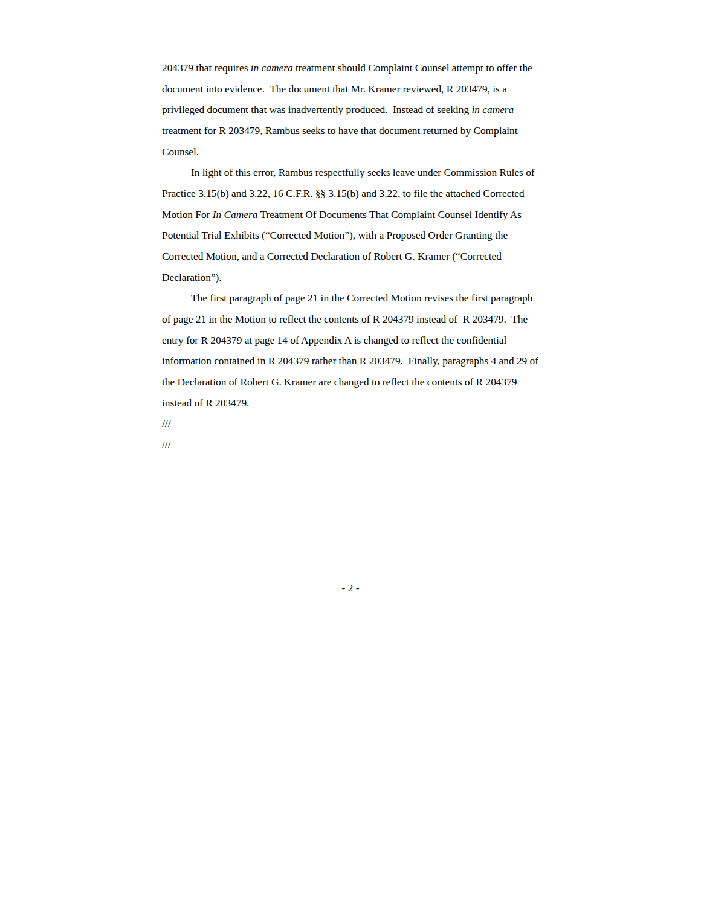204379 that requires in camera treatment should Complaint Counsel attempt to offer the document into evidence. The document that Mr. Kramer reviewed, R 203479, is a privileged document that was inadvertently produced. Instead of seeking in camera treatment for R 203479, Rambus seeks to have that document returned by Complaint Counsel.
In light of this error, Rambus respectfully seeks leave under Commission Rules of Practice 3.15(b) and 3.22, 16 C.F.R. §§ 3.15(b) and 3.22, to file the attached Corrected Motion For In Camera Treatment Of Documents That Complaint Counsel Identify As Potential Trial Exhibits (“Corrected Motion”), with a Proposed Order Granting the Corrected Motion, and a Corrected Declaration of Robert G. Kramer (“Corrected Declaration”).
The first paragraph of page 21 in the Corrected Motion revises the first paragraph of page 21 in the Motion to reflect the contents of R 204379 instead of R 203479. The entry for R 204379 at page 14 of Appendix A is changed to reflect the confidential information contained in R 204379 rather than R 203479. Finally, paragraphs 4 and 29 of the Declaration of Robert G. Kramer are changed to reflect the contents of R 204379 instead of R 203479.
///
///
- 2 -